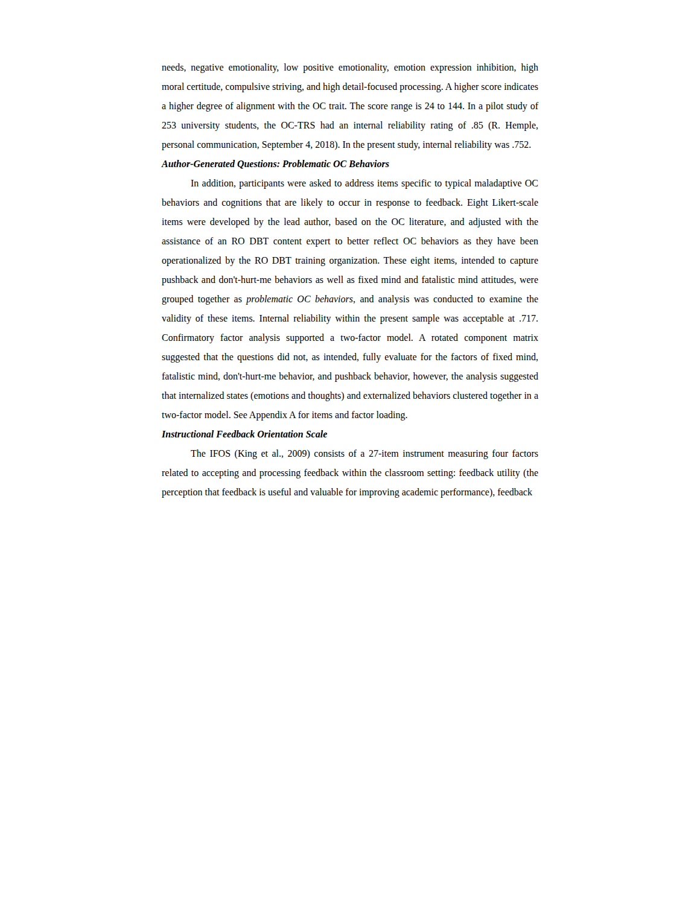needs, negative emotionality, low positive emotionality, emotion expression inhibition, high moral certitude, compulsive striving, and high detail-focused processing. A higher score indicates a higher degree of alignment with the OC trait. The score range is 24 to 144. In a pilot study of 253 university students, the OC-TRS had an internal reliability rating of .85 (R. Hemple, personal communication, September 4, 2018). In the present study, internal reliability was .752.
Author-Generated Questions: Problematic OC Behaviors
In addition, participants were asked to address items specific to typical maladaptive OC behaviors and cognitions that are likely to occur in response to feedback. Eight Likert-scale items were developed by the lead author, based on the OC literature, and adjusted with the assistance of an RO DBT content expert to better reflect OC behaviors as they have been operationalized by the RO DBT training organization. These eight items, intended to capture pushback and don't-hurt-me behaviors as well as fixed mind and fatalistic mind attitudes, were grouped together as problematic OC behaviors, and analysis was conducted to examine the validity of these items. Internal reliability within the present sample was acceptable at .717. Confirmatory factor analysis supported a two-factor model. A rotated component matrix suggested that the questions did not, as intended, fully evaluate for the factors of fixed mind, fatalistic mind, don't-hurt-me behavior, and pushback behavior, however, the analysis suggested that internalized states (emotions and thoughts) and externalized behaviors clustered together in a two-factor model. See Appendix A for items and factor loading.
Instructional Feedback Orientation Scale
The IFOS (King et al., 2009) consists of a 27-item instrument measuring four factors related to accepting and processing feedback within the classroom setting: feedback utility (the perception that feedback is useful and valuable for improving academic performance), feedback